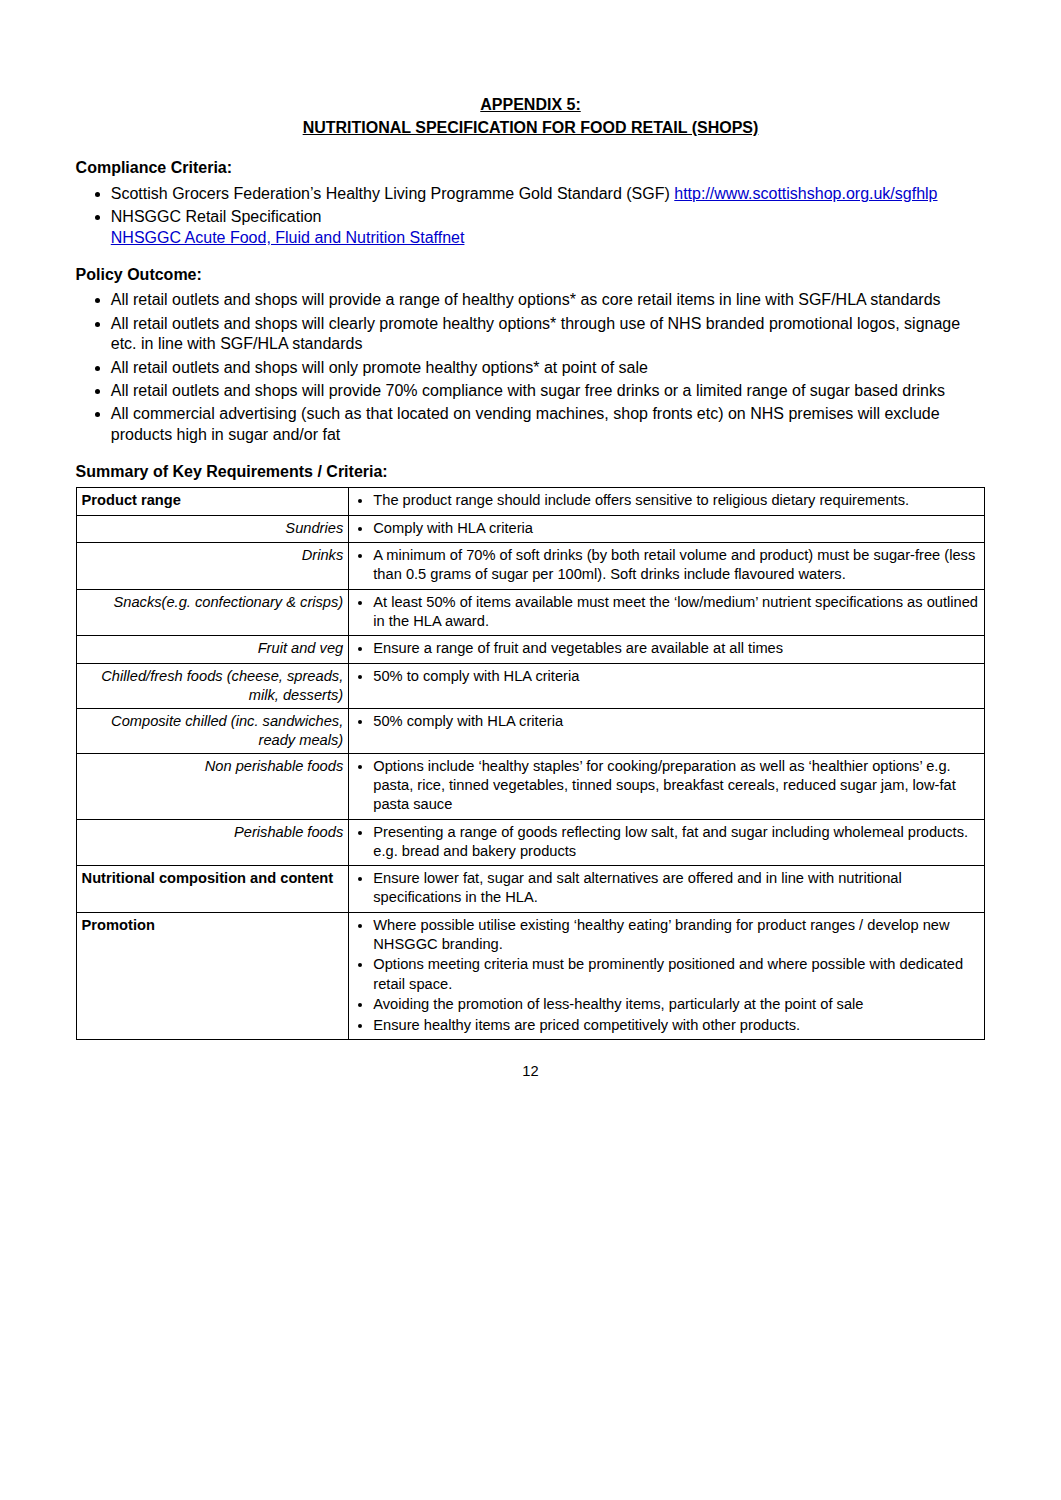APPENDIX 5:
NUTRITIONAL SPECIFICATION FOR FOOD RETAIL (SHOPS)
Compliance Criteria:
Scottish Grocers Federation’s Healthy Living Programme Gold Standard (SGF) http://www.scottishshop.org.uk/sgfhlp
NHSGGC Retail Specification
NHSGGC Acute Food, Fluid and Nutrition Staffnet
Policy Outcome:
All retail outlets and shops will provide a range of healthy options* as core retail items in line with SGF/HLA standards
All retail outlets and shops will clearly promote healthy options* through use of NHS branded promotional logos, signage etc. in line with SGF/HLA standards
All retail outlets and shops will only promote healthy options* at point of sale
All retail outlets and shops will provide 70% compliance with sugar free drinks or a limited range of sugar based drinks
All commercial advertising (such as that located on vending machines, shop fronts etc) on NHS premises will exclude products high in sugar and/or fat
Summary of Key Requirements / Criteria:
| Product range | The product range should include offers sensitive to religious dietary requirements. |
| Sundries | Comply with HLA criteria |
| Drinks | A minimum of 70% of soft drinks (by both retail volume and product) must be sugar-free (less than 0.5 grams of sugar per 100ml). Soft drinks include flavoured waters. |
| Snacks(e.g. confectionary & crisps) | At least 50% of items available must meet the ‘low/medium’ nutrient specifications as outlined in the HLA award. |
| Fruit and veg | Ensure a range of fruit and vegetables are available at all times |
| Chilled/fresh foods (cheese, spreads, milk, desserts) | 50% to comply with HLA criteria |
| Composite chilled (inc. sandwiches, ready meals) | 50% comply with HLA criteria |
| Non perishable foods | Options include ‘healthy staples’ for cooking/preparation as well as ‘healthier options’ e.g. pasta, rice, tinned vegetables, tinned soups, breakfast cereals, reduced sugar jam, low-fat pasta sauce |
| Perishable foods | Presenting a range of goods reflecting low salt, fat and sugar including wholemeal products. e.g. bread and bakery products |
| Nutritional composition and content | Ensure lower fat, sugar and salt alternatives are offered and in line with nutritional specifications in the HLA. |
| Promotion | Where possible utilise existing ‘healthy eating’ branding for product ranges / develop new NHSGGC branding. Options meeting criteria must be prominently positioned and where possible with dedicated retail space. Avoiding the promotion of less-healthy items, particularly at the point of sale Ensure healthy items are priced competitively with other products. |
12